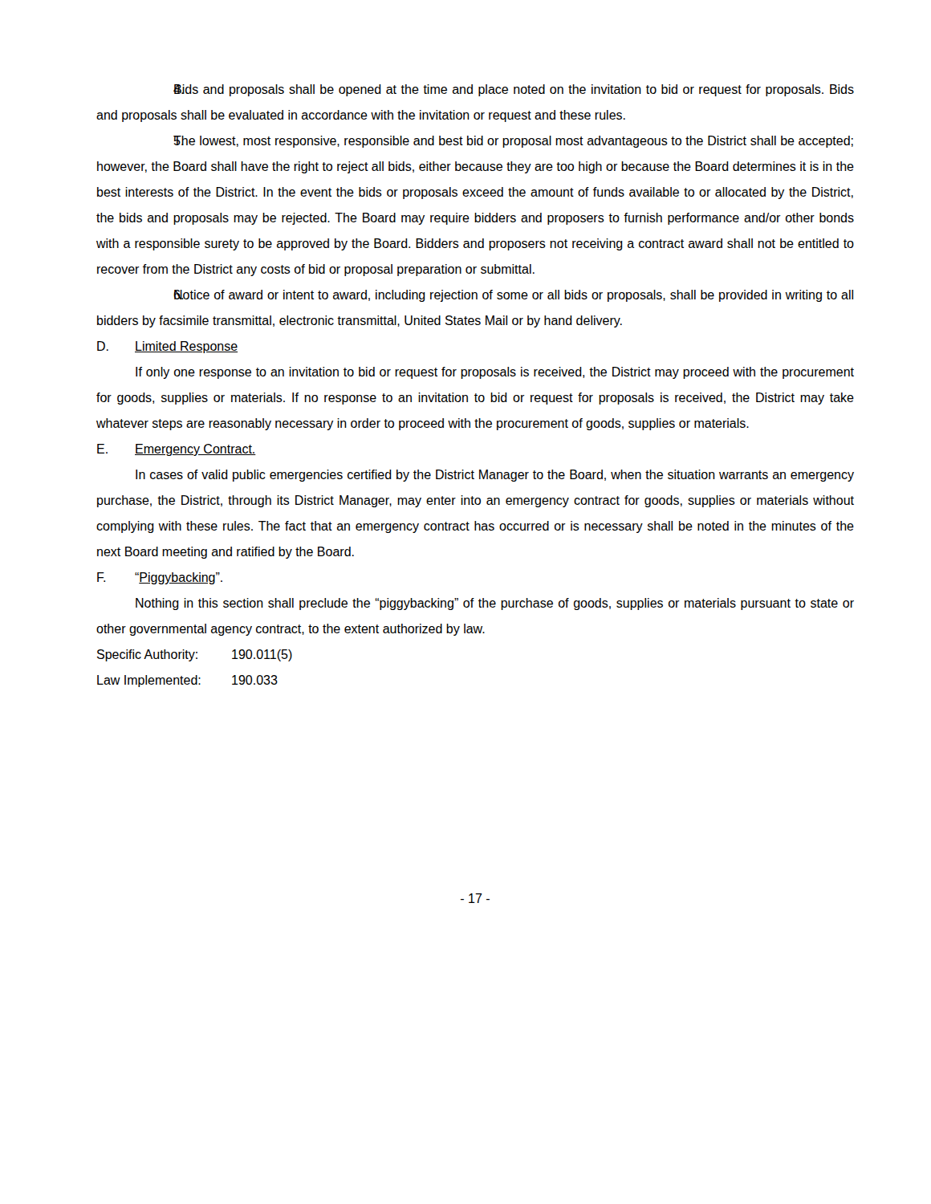4. Bids and proposals shall be opened at the time and place noted on the invitation to bid or request for proposals. Bids and proposals shall be evaluated in accordance with the invitation or request and these rules.
5. The lowest, most responsive, responsible and best bid or proposal most advantageous to the District shall be accepted; however, the Board shall have the right to reject all bids, either because they are too high or because the Board determines it is in the best interests of the District. In the event the bids or proposals exceed the amount of funds available to or allocated by the District, the bids and proposals may be rejected. The Board may require bidders and proposers to furnish performance and/or other bonds with a responsible surety to be approved by the Board. Bidders and proposers not receiving a contract award shall not be entitled to recover from the District any costs of bid or proposal preparation or submittal.
6. Notice of award or intent to award, including rejection of some or all bids or proposals, shall be provided in writing to all bidders by facsimile transmittal, electronic transmittal, United States Mail or by hand delivery.
D. Limited Response
If only one response to an invitation to bid or request for proposals is received, the District may proceed with the procurement for goods, supplies or materials. If no response to an invitation to bid or request for proposals is received, the District may take whatever steps are reasonably necessary in order to proceed with the procurement of goods, supplies or materials.
E. Emergency Contract.
In cases of valid public emergencies certified by the District Manager to the Board, when the situation warrants an emergency purchase, the District, through its District Manager, may enter into an emergency contract for goods, supplies or materials without complying with these rules. The fact that an emergency contract has occurred or is necessary shall be noted in the minutes of the next Board meeting and ratified by the Board.
F.“Piggybacking”.
Nothing in this section shall preclude the “piggybacking” of the purchase of goods, supplies or materials pursuant to state or other governmental agency contract, to the extent authorized by law.
Specific Authority: 190.011(5)
Law Implemented: 190.033
- 17 -